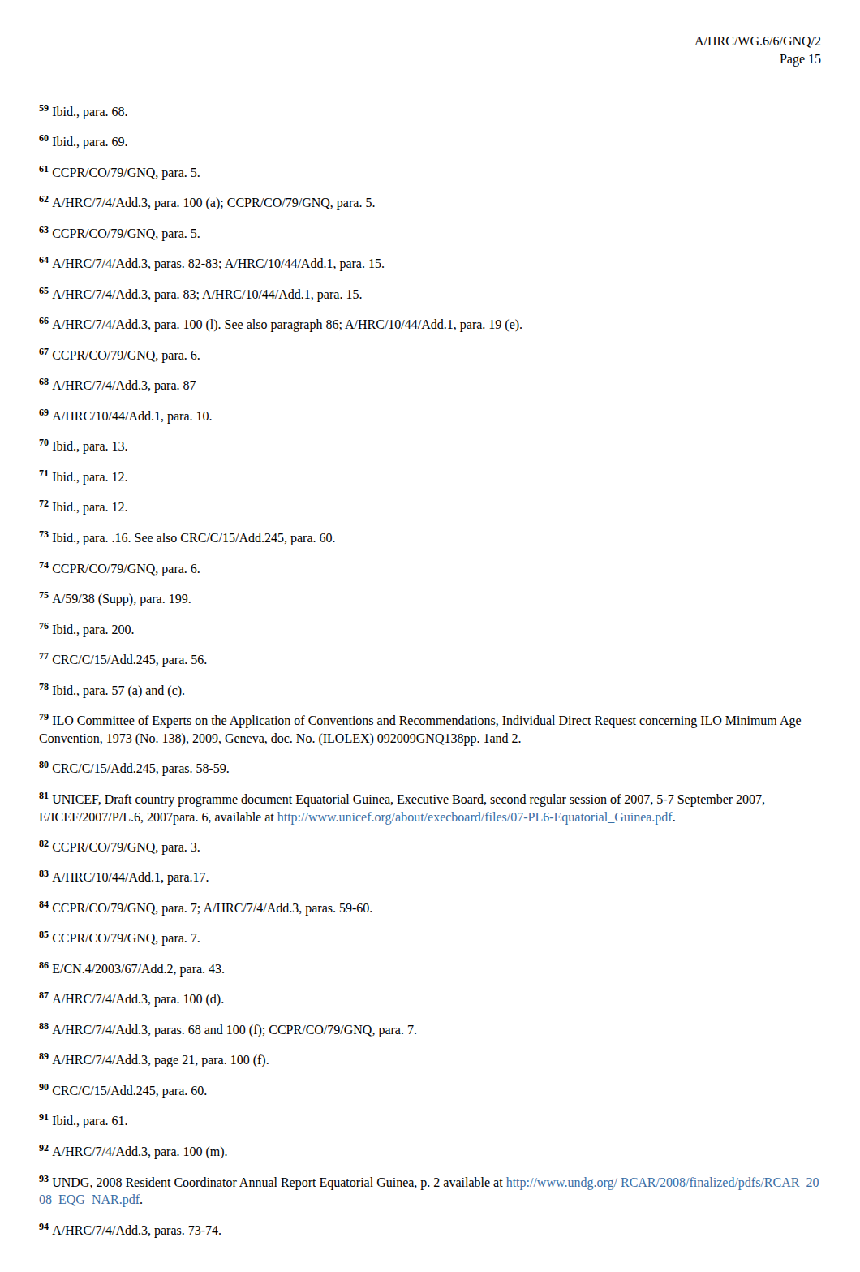A/HRC/WG.6/6/GNQ/2 Page 15
59Ibid., para. 68.
60Ibid., para. 69.
61CCPR/CO/79/GNQ, para. 5.
62A/HRC/7/4/Add.3, para. 100 (a); CCPR/CO/79/GNQ, para. 5.
63CCPR/CO/79/GNQ, para. 5.
64A/HRC/7/4/Add.3, paras. 82-83; A/HRC/10/44/Add.1, para. 15.
65A/HRC/7/4/Add.3, para. 83; A/HRC/10/44/Add.1, para. 15.
66A/HRC/7/4/Add.3, para. 100 (l). See also paragraph 86; A/HRC/10/44/Add.1, para. 19 (e).
67CCPR/CO/79/GNQ, para. 6.
68A/HRC/7/4/Add.3, para. 87
69A/HRC/10/44/Add.1, para. 10.
70Ibid., para. 13.
71Ibid., para. 12.
72Ibid., para. 12.
73Ibid., para. .16. See also CRC/C/15/Add.245, para. 60.
74CCPR/CO/79/GNQ, para. 6.
75A/59/38 (Supp), para. 199.
76Ibid., para. 200.
77CRC/C/15/Add.245, para. 56.
78Ibid., para. 57 (a) and (c).
79ILO Committee of Experts on the Application of Conventions and Recommendations, Individual Direct Request concerning ILO Minimum Age Convention, 1973 (No. 138), 2009, Geneva, doc. No. (ILOLEX) 092009GNQ138pp. 1and 2.
80CRC/C/15/Add.245, paras. 58-59.
81UNICEF, Draft country programme document Equatorial Guinea, Executive Board, second regular session of 2007, 5-7 September 2007, E/ICEF/2007/P/L.6, 2007para. 6, available at http://www.unicef.org/about/execboard/files/07-PL6-Equatorial_Guinea.pdf.
82CCPR/CO/79/GNQ, para. 3.
83A/HRC/10/44/Add.1, para.17.
84CCPR/CO/79/GNQ, para. 7; A/HRC/7/4/Add.3, paras. 59-60.
85CCPR/CO/79/GNQ, para. 7.
86E/CN.4/2003/67/Add.2, para. 43.
87A/HRC/7/4/Add.3, para. 100 (d).
88A/HRC/7/4/Add.3, paras. 68 and 100 (f); CCPR/CO/79/GNQ, para. 7.
89A/HRC/7/4/Add.3, page 21, para. 100 (f).
90CRC/C/15/Add.245, para. 60.
91Ibid., para. 61.
92A/HRC/7/4/Add.3, para. 100 (m).
93UNDG, 2008 Resident Coordinator Annual Report Equatorial Guinea, p. 2 available at http://www.undg.org/ RCAR/2008/finalized/pdfs/RCAR_2008_EQG_NAR.pdf.
94A/HRC/7/4/Add.3, paras. 73-74.